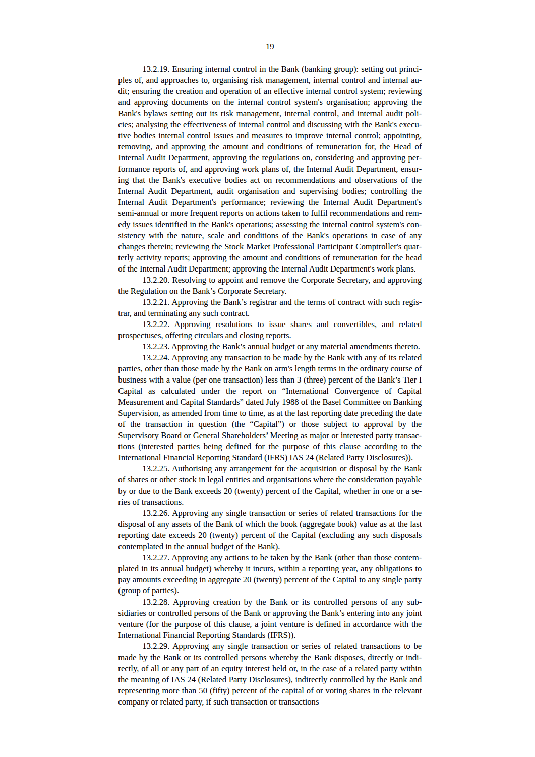19
13.2.19. Ensuring internal control in the Bank (banking group): setting out principles of, and approaches to, organising risk management, internal control and internal audit; ensuring the creation and operation of an effective internal control system; reviewing and approving documents on the internal control system's organisation; approving the Bank's bylaws setting out its risk management, internal control, and internal audit policies; analysing the effectiveness of internal control and discussing with the Bank's executive bodies internal control issues and measures to improve internal control; appointing, removing, and approving the amount and conditions of remuneration for, the Head of Internal Audit Department, approving the regulations on, considering and approving performance reports of, and approving work plans of, the Internal Audit Department, ensuring that the Bank's executive bodies act on recommendations and observations of the Internal Audit Department, audit organisation and supervising bodies; controlling the Internal Audit Department's performance; reviewing the Internal Audit Department's semi-annual or more frequent reports on actions taken to fulfil recommendations and remedy issues identified in the Bank's operations; assessing the internal control system's consistency with the nature, scale and conditions of the Bank's operations in case of any changes therein; reviewing the Stock Market Professional Participant Comptroller's quarterly activity reports; approving the amount and conditions of remuneration for the head of the Internal Audit Department; approving the Internal Audit Department's work plans.
13.2.20. Resolving to appoint and remove the Corporate Secretary, and approving the Regulation on the Bank’s Corporate Secretary.
13.2.21. Approving the Bank’s registrar and the terms of contract with such registrar, and terminating any such contract.
13.2.22. Approving resolutions to issue shares and convertibles, and related prospectuses, offering circulars and closing reports.
13.2.23. Approving the Bank’s annual budget or any material amendments thereto.
13.2.24. Approving any transaction to be made by the Bank with any of its related parties, other than those made by the Bank on arm's length terms in the ordinary course of business with a value (per one transaction) less than 3 (three) percent of the Bank’s Tier I Capital as calculated under the report on “International Convergence of Capital Measurement and Capital Standards” dated July 1988 of the Basel Committee on Banking Supervision, as amended from time to time, as at the last reporting date preceding the date of the transaction in question (the “Capital”) or those subject to approval by the Supervisory Board or General Shareholders’ Meeting as major or interested party transactions (interested parties being defined for the purpose of this clause according to the International Financial Reporting Standard (IFRS) IAS 24 (Related Party Disclosures)).
13.2.25. Authorising any arrangement for the acquisition or disposal by the Bank of shares or other stock in legal entities and organisations where the consideration payable by or due to the Bank exceeds 20 (twenty) percent of the Capital, whether in one or a series of transactions.
13.2.26. Approving any single transaction or series of related transactions for the disposal of any assets of the Bank of which the book (aggregate book) value as at the last reporting date exceeds 20 (twenty) percent of the Capital (excluding any such disposals contemplated in the annual budget of the Bank).
13.2.27. Approving any actions to be taken by the Bank (other than those contemplated in its annual budget) whereby it incurs, within a reporting year, any obligations to pay amounts exceeding in aggregate 20 (twenty) percent of the Capital to any single party (group of parties).
13.2.28. Approving creation by the Bank or its controlled persons of any subsidiaries or controlled persons of the Bank or approving the Bank’s entering into any joint venture (for the purpose of this clause, a joint venture is defined in accordance with the International Financial Reporting Standards (IFRS)).
13.2.29. Approving any single transaction or series of related transactions to be made by the Bank or its controlled persons whereby the Bank disposes, directly or indirectly, of all or any part of an equity interest held or, in the case of a related party within the meaning of IAS 24 (Related Party Disclosures), indirectly controlled by the Bank and representing more than 50 (fifty) percent of the capital of or voting shares in the relevant company or related party, if such transaction or transactions